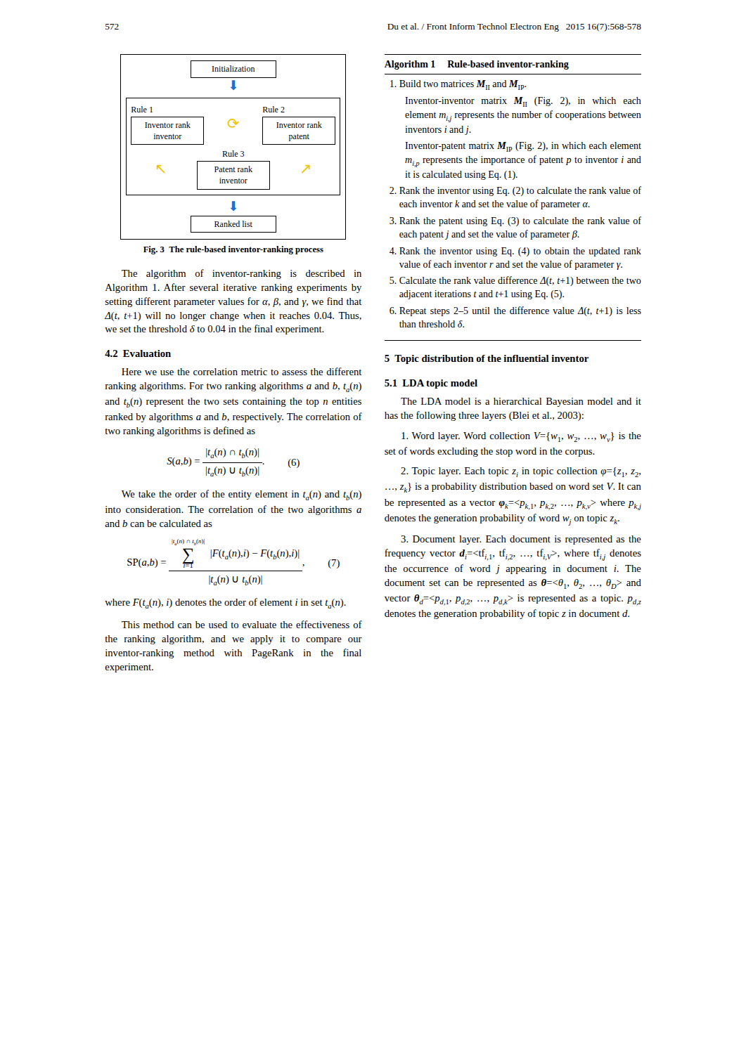572 Du et al. / Front Inform Technol Electron Eng 2015 16(7):568-578
Initialization
⬇
Rule 1
Inventor rank
inventor
⟳
Rule 2
Inventor rank
patent
↖
Rule 3
Patent rank
inventor
↗
⬇
Ranked list
Fig. 3 The rule-based inventor-ranking process
The algorithm of inventor-ranking is described in Algorithm 1. After several iterative ranking experiments by setting different parameter values for α, β, and γ, we find that Δ(t, t+1) will no longer change when it reaches 0.04. Thus, we set the threshold δ to 0.04 in the final experiment.
4.2 Evaluation
Here we use the correlation metric to assess the different ranking algorithms. For two ranking algorithms a and b, ta(n) and tb(n) represent the two sets containing the top n entities ranked by algorithms a and b, respectively. The correlation of two ranking algorithms is defined as
S(a,b) = |ta(n) ∩ tb(n)| |ta(n) ∪ tb(n)| . (6)
We take the order of the entity element in ta(n) and tb(n) into consideration. The correlation of the two algorithms a and b can be calculated as
SP(a,b) = |ta(n) ∩ tb(n)| ∑ i=1 |F(ta(n),i) − F(tb(n),i)| |ta(n) ∪ tb(n)| , (7)
where F(ta(n), i) denotes the order of element i in set ta(n).
This method can be used to evaluate the effectiveness of the ranking algorithm, and we apply it to compare our inventor-ranking method with PageRank in the final experiment.
Algorithm 1 Rule-based inventor-ranking
Build two matrices MII and MIP.
Inventor-inventor matrix MII (Fig. 2), in which each element mi,j represents the number of cooperations between inventors i and j.
Inventor-patent matrix MIP (Fig. 2), in which each element mi,p represents the importance of patent p to inventor i and it is calculated using Eq. (1).
Rank the inventor using Eq. (2) to calculate the rank value of each inventor k and set the value of parameter α.
Rank the patent using Eq. (3) to calculate the rank value of each patent j and set the value of parameter β.
Rank the inventor using Eq. (4) to obtain the updated rank value of each inventor r and set the value of parameter γ.
Calculate the rank value difference Δ(t, t+1) between the two adjacent iterations t and t+1 using Eq. (5).
Repeat steps 2–5 until the difference value Δ(t, t+1) is less than threshold δ.
5 Topic distribution of the influential inventor
5.1 LDA topic model
The LDA model is a hierarchical Bayesian model and it has the following three layers (Blei et al., 2003):
1. Word layer. Word collection V={w1, w2, …, wv} is the set of words excluding the stop word in the corpus.
2. Topic layer. Each topic zi in topic collection φ={z1, z2, …, zk} is a probability distribution based on word set V. It can be represented as a vector φk=<pk,1, pk,2, …, pk,v> where pk,j denotes the generation probability of word wj on topic zk.
3. Document layer. Each document is represented as the frequency vector di=<tfi,1, tfi,2, …, tfi,V>, where tfi,j denotes the occurrence of word j appearing in document i. The document set can be represented as θ=<θ1, θ2, …, θD> and vector θd=<pd,1, pd,2, …, pd,k> is represented as a topic. pd,z denotes the generation probability of topic z in document d.